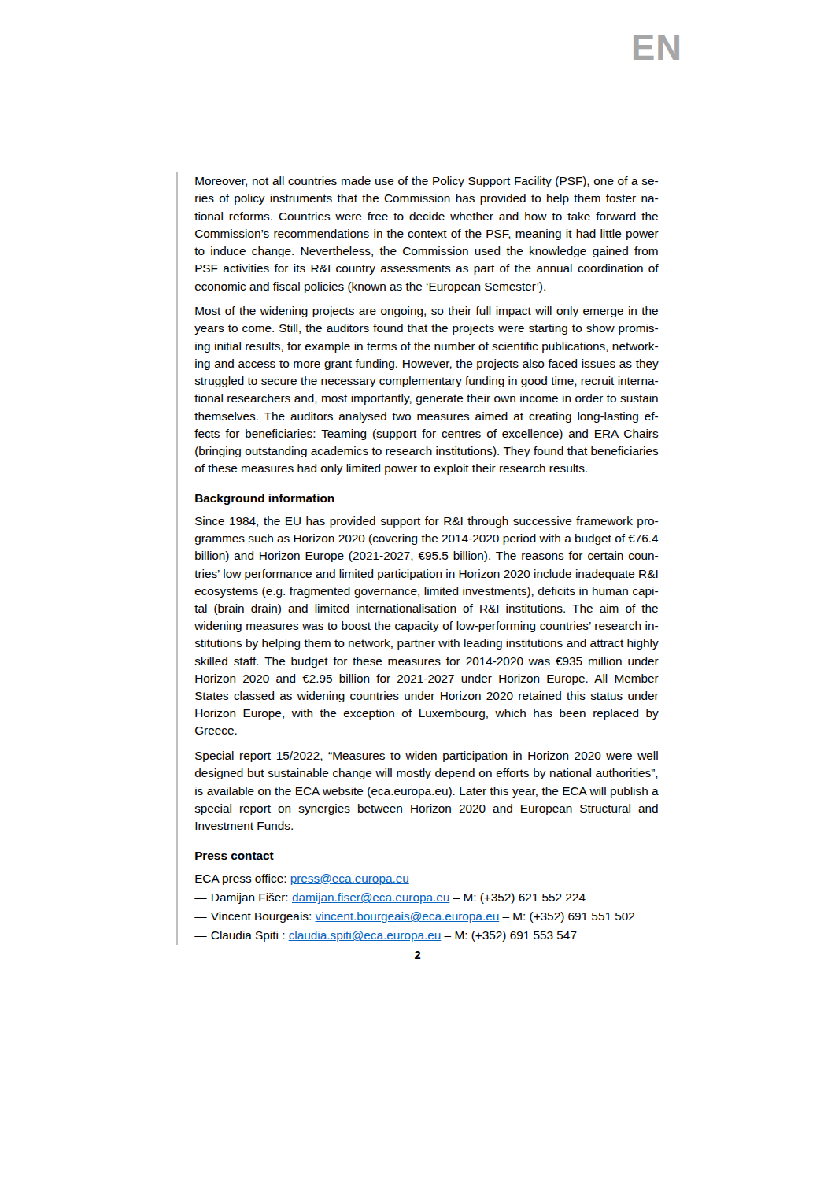EN
Moreover, not all countries made use of the Policy Support Facility (PSF), one of a series of policy instruments that the Commission has provided to help them foster national reforms. Countries were free to decide whether and how to take forward the Commission’s recommendations in the context of the PSF, meaning it had little power to induce change. Nevertheless, the Commission used the knowledge gained from PSF activities for its R&I country assessments as part of the annual coordination of economic and fiscal policies (known as the ‘European Semester’).
Most of the widening projects are ongoing, so their full impact will only emerge in the years to come. Still, the auditors found that the projects were starting to show promising initial results, for example in terms of the number of scientific publications, networking and access to more grant funding. However, the projects also faced issues as they struggled to secure the necessary complementary funding in good time, recruit international researchers and, most importantly, generate their own income in order to sustain themselves. The auditors analysed two measures aimed at creating long-lasting effects for beneficiaries: Teaming (support for centres of excellence) and ERA Chairs (bringing outstanding academics to research institutions). They found that beneficiaries of these measures had only limited power to exploit their research results.
Background information
Since 1984, the EU has provided support for R&I through successive framework programmes such as Horizon 2020 (covering the 2014-2020 period with a budget of €76.4 billion) and Horizon Europe (2021-2027, €95.5 billion). The reasons for certain countries’ low performance and limited participation in Horizon 2020 include inadequate R&I ecosystems (e.g. fragmented governance, limited investments), deficits in human capital (brain drain) and limited internationalisation of R&I institutions. The aim of the widening measures was to boost the capacity of low-performing countries’ research institutions by helping them to network, partner with leading institutions and attract highly skilled staff. The budget for these measures for 2014-2020 was €935 million under Horizon 2020 and €2.95 billion for 2021-2027 under Horizon Europe. All Member States classed as widening countries under Horizon 2020 retained this status under Horizon Europe, with the exception of Luxembourg, which has been replaced by Greece.
Special report 15/2022, “Measures to widen participation in Horizon 2020 were well designed but sustainable change will mostly depend on efforts by national authorities”, is available on the ECA website (eca.europa.eu). Later this year, the ECA will publish a special report on synergies between Horizon 2020 and European Structural and Investment Funds.
Press contact
ECA press office: press@eca.europa.eu
—Damijan Fišer: damijan.fiser@eca.europa.eu – M: (+352) 621 552 224
—Vincent Bourgeais: vincent.bourgeais@eca.europa.eu – M: (+352) 691 551 502
—Claudia Spiti : claudia.spiti@eca.europa.eu – M: (+352) 691 553 547
2